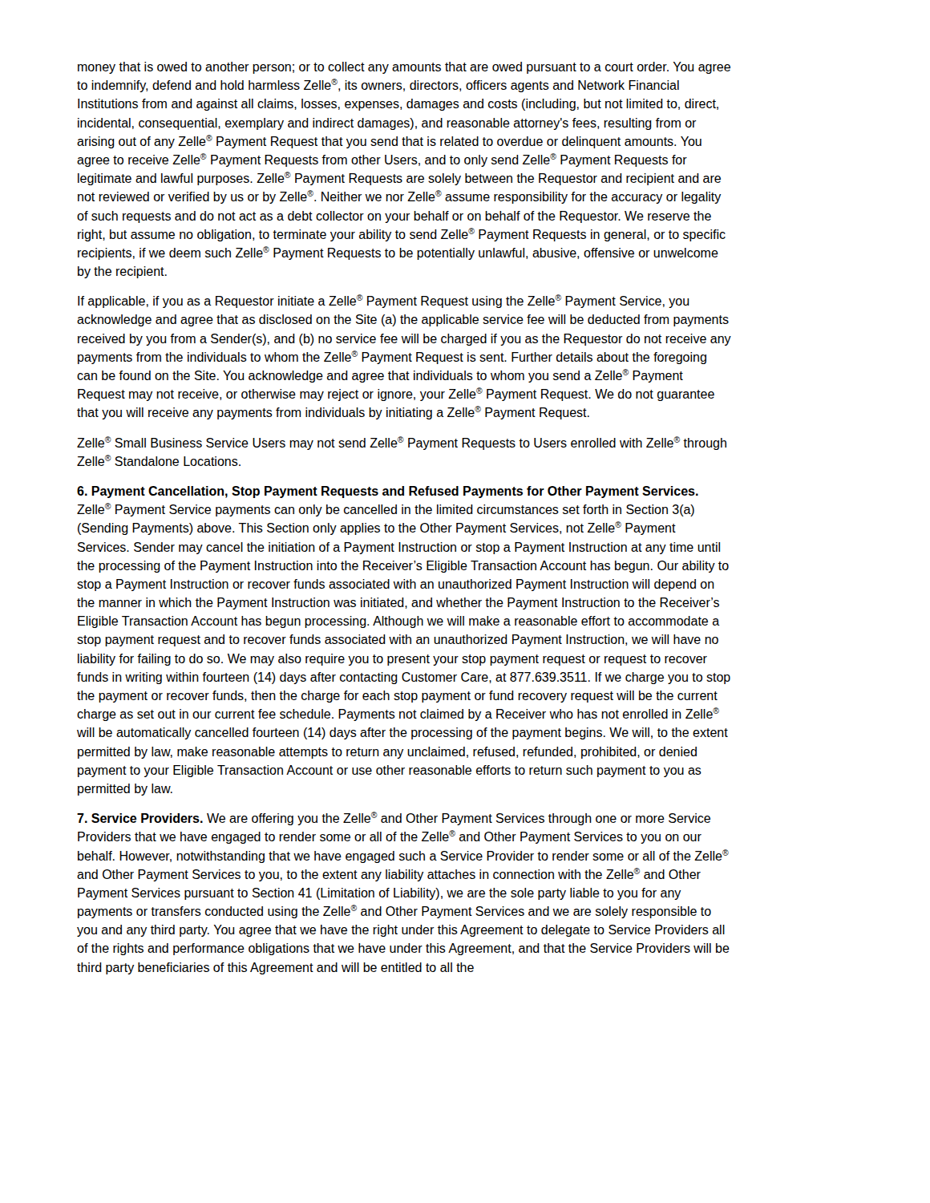money that is owed to another person; or to collect any amounts that are owed pursuant to a court order. You agree to indemnify, defend and hold harmless Zelle®, its owners, directors, officers agents and Network Financial Institutions from and against all claims, losses, expenses, damages and costs (including, but not limited to, direct, incidental, consequential, exemplary and indirect damages), and reasonable attorney's fees, resulting from or arising out of any Zelle® Payment Request that you send that is related to overdue or delinquent amounts. You agree to receive Zelle® Payment Requests from other Users, and to only send Zelle® Payment Requests for legitimate and lawful purposes. Zelle® Payment Requests are solely between the Requestor and recipient and are not reviewed or verified by us or by Zelle®. Neither we nor Zelle® assume responsibility for the accuracy or legality of such requests and do not act as a debt collector on your behalf or on behalf of the Requestor. We reserve the right, but assume no obligation, to terminate your ability to send Zelle® Payment Requests in general, or to specific recipients, if we deem such Zelle® Payment Requests to be potentially unlawful, abusive, offensive or unwelcome by the recipient.
If applicable, if you as a Requestor initiate a Zelle® Payment Request using the Zelle® Payment Service, you acknowledge and agree that as disclosed on the Site (a) the applicable service fee will be deducted from payments received by you from a Sender(s), and (b) no service fee will be charged if you as the Requestor do not receive any payments from the individuals to whom the Zelle® Payment Request is sent. Further details about the foregoing can be found on the Site. You acknowledge and agree that individuals to whom you send a Zelle® Payment Request may not receive, or otherwise may reject or ignore, your Zelle® Payment Request. We do not guarantee that you will receive any payments from individuals by initiating a Zelle® Payment Request.
Zelle® Small Business Service Users may not send Zelle® Payment Requests to Users enrolled with Zelle® through Zelle® Standalone Locations.
6. Payment Cancellation, Stop Payment Requests and Refused Payments for Other Payment Services. Zelle® Payment Service payments can only be cancelled in the limited circumstances set forth in Section 3(a) (Sending Payments) above. This Section only applies to the Other Payment Services, not Zelle® Payment Services. Sender may cancel the initiation of a Payment Instruction or stop a Payment Instruction at any time until the processing of the Payment Instruction into the Receiver’s Eligible Transaction Account has begun. Our ability to stop a Payment Instruction or recover funds associated with an unauthorized Payment Instruction will depend on the manner in which the Payment Instruction was initiated, and whether the Payment Instruction to the Receiver’s Eligible Transaction Account has begun processing. Although we will make a reasonable effort to accommodate a stop payment request and to recover funds associated with an unauthorized Payment Instruction, we will have no liability for failing to do so. We may also require you to present your stop payment request or request to recover funds in writing within fourteen (14) days after contacting Customer Care, at 877.639.3511. If we charge you to stop the payment or recover funds, then the charge for each stop payment or fund recovery request will be the current charge as set out in our current fee schedule. Payments not claimed by a Receiver who has not enrolled in Zelle® will be automatically cancelled fourteen (14) days after the processing of the payment begins. We will, to the extent permitted by law, make reasonable attempts to return any unclaimed, refused, refunded, prohibited, or denied payment to your Eligible Transaction Account or use other reasonable efforts to return such payment to you as permitted by law.
7. Service Providers. We are offering you the Zelle® and Other Payment Services through one or more Service Providers that we have engaged to render some or all of the Zelle® and Other Payment Services to you on our behalf. However, notwithstanding that we have engaged such a Service Provider to render some or all of the Zelle® and Other Payment Services to you, to the extent any liability attaches in connection with the Zelle® and Other Payment Services pursuant to Section 41 (Limitation of Liability), we are the sole party liable to you for any payments or transfers conducted using the Zelle® and Other Payment Services and we are solely responsible to you and any third party. You agree that we have the right under this Agreement to delegate to Service Providers all of the rights and performance obligations that we have under this Agreement, and that the Service Providers will be third party beneficiaries of this Agreement and will be entitled to all the